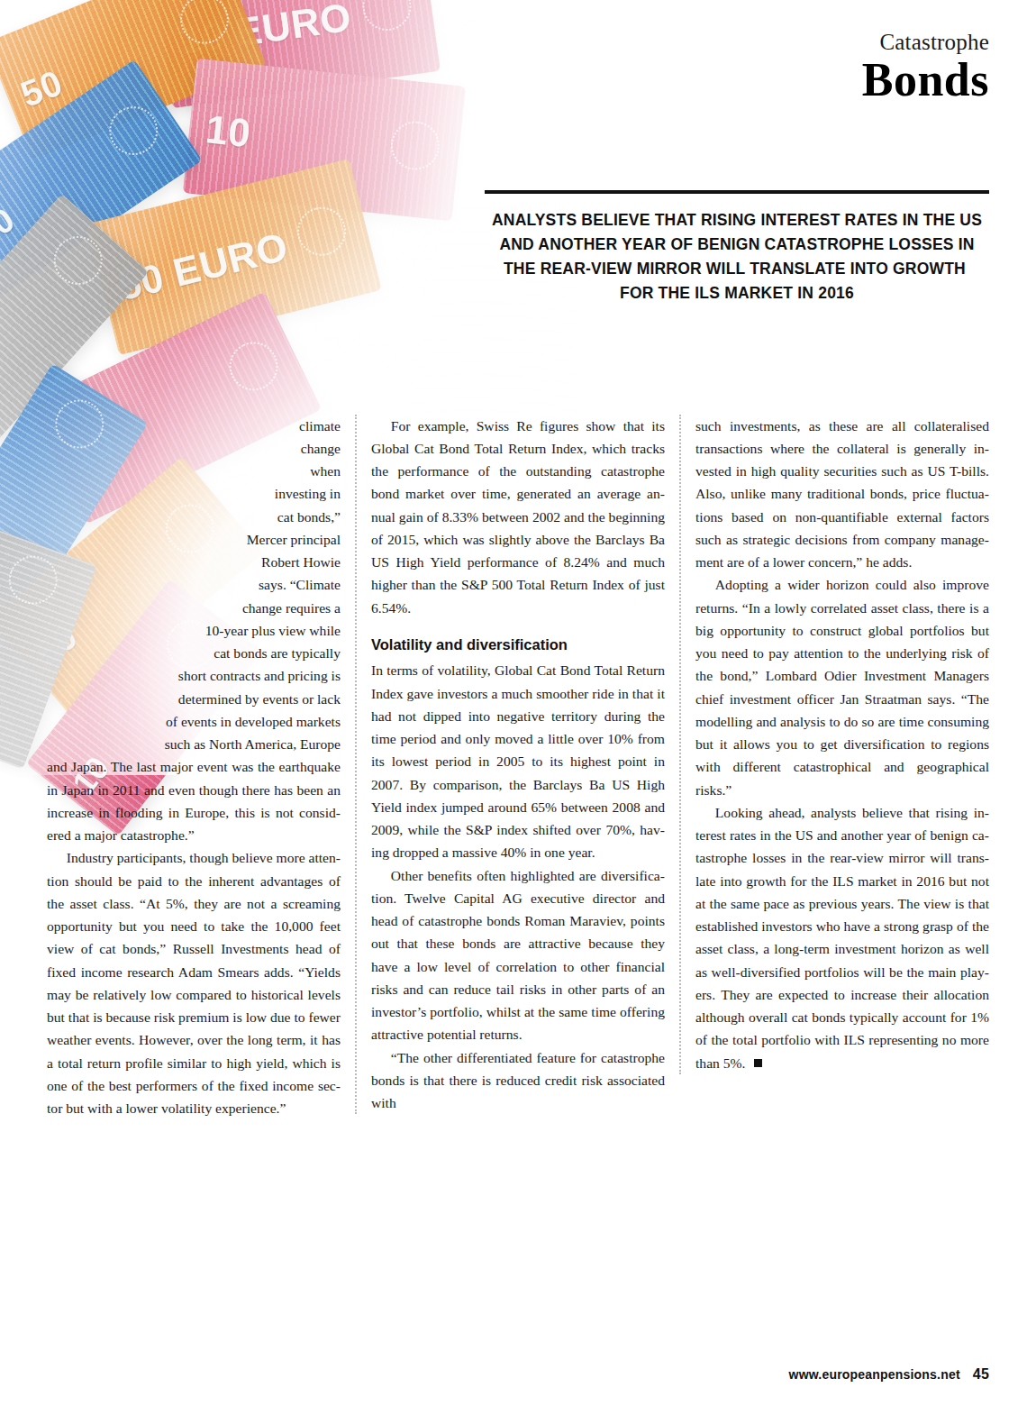10 EURO
50
10
20
50 EURO
5
10
20
50
5
10
Catastrophe Bonds
Analysts believe that rising interest rates in the US and another year of benign catastrophe losses in the rear-view mirror will translate into growth for the ILS market in 2016
climate change when investing in cat bonds,” Mercer principal Robert Howie says. “Climate change requires a 10-year plus view while cat bonds are typically short contracts and pricing is determined by events or lack of events in developed markets such as North America, Europe
and Japan. The last major event was the earthquake in Japan in 2011 and even though there has been an increase in flooding in Europe, this is not considered a major catastrophe.”
Industry participants, though believe more attention should be paid to the inherent advantages of the asset class. “At 5%, they are not a screaming opportunity but you need to take the 10,000 feet view of cat bonds,” Russell Investments head of fixed income research Adam Smears adds. “Yields may be relatively low compared to historical levels but that is because risk premium is low due to fewer weather events. However, over the long term, it has a total return profile similar to high yield, which is one of the best performers of the fixed income sector but with a lower volatility experience.”
For example, Swiss Re figures show that its Global Cat Bond Total Return Index, which tracks the performance of the outstanding catastrophe bond market over time, generated an average annual gain of 8.33% between 2002 and the beginning of 2015, which was slightly above the Barclays Ba US High Yield performance of 8.24% and much higher than the S&P 500 Total Return Index of just 6.54%.
Volatility and diversification
In terms of volatility, Global Cat Bond Total Return Index gave investors a much smoother ride in that it had not dipped into negative territory during the time period and only moved a little over 10% from its lowest period in 2005 to its highest point in 2007. By comparison, the Barclays Ba US High Yield index jumped around 65% between 2008 and 2009, while the S&P index shifted over 70%, having dropped a massive 40% in one year.
Other benefits often highlighted are diversification. Twelve Capital AG executive director and head of catastrophe bonds Roman Maraviev, points out that these bonds are attractive because they have a low level of correlation to other financial risks and can reduce tail risks in other parts of an investor’s portfolio, whilst at the same time offering attractive potential returns.
“The other differentiated feature for catastrophe bonds is that there is reduced credit risk associated with
such investments, as these are all collateralised transactions where the collateral is generally invested in high quality securities such as US T-bills. Also, unlike many traditional bonds, price fluctuations based on non-quantifiable external factors such as strategic decisions from company management are of a lower concern,” he adds.
Adopting a wider horizon could also improve returns. “In a lowly correlated asset class, there is a big opportunity to construct global portfolios but you need to pay attention to the underlying risk of the bond,” Lombard Odier Investment Managers chief investment officer Jan Straatman says. “The modelling and analysis to do so are time consuming but it allows you to get diversification to regions with different catastrophical and geographical risks.”
Looking ahead, analysts believe that rising interest rates in the US and another year of benign catastrophe losses in the rear-view mirror will translate into growth for the ILS market in 2016 but not at the same pace as previous years. The view is that established investors who have a strong grasp of the asset class, a long-term investment horizon as well as well-diversified portfolios will be the main players. They are expected to increase their allocation although overall cat bonds typically account for 1% of the total portfolio with ILS representing no more than 5%.
www.europeanpensions.net 45